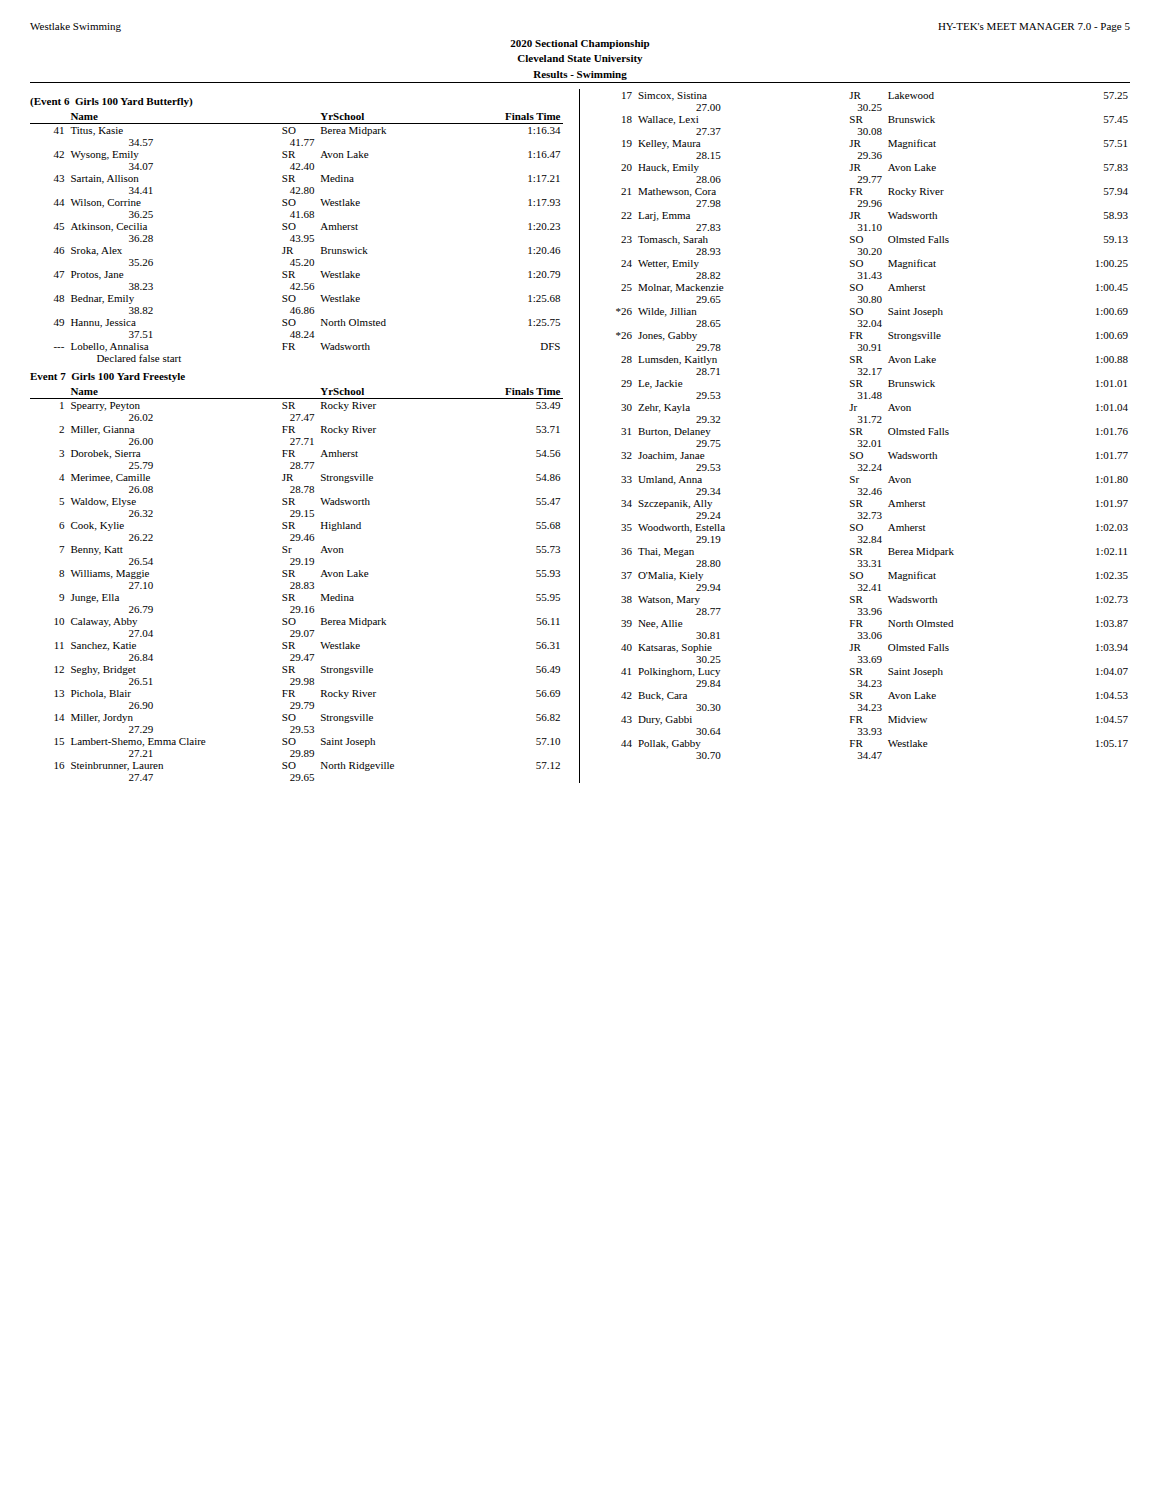Westlake Swimming
HY-TEK's MEET MANAGER 7.0 - Page 5
2020 Sectional Championship
Cleveland State University
Results - Swimming
(Event 6 Girls 100 Yard Butterfly)
| | Name | | YrSchool | Finals Time |
| --- | --- | --- | --- | --- |
| 41 | Titus, Kasie | SO | Berea Midpark | 1:16.34 |
| | 34.57 | 41.77 | |
| 42 | Wysong, Emily | SR | Avon Lake | 1:16.47 |
| | 34.07 | 42.40 | |
| 43 | Sartain, Allison | SR | Medina | 1:17.21 |
| | 34.41 | 42.80 | |
| 44 | Wilson, Corrine | SO | Westlake | 1:17.93 |
| | 36.25 | 41.68 | |
| 45 | Atkinson, Cecilia | SO | Amherst | 1:20.23 |
| | 36.28 | 43.95 | |
| 46 | Sroka, Alex | JR | Brunswick | 1:20.46 |
| | 35.26 | 45.20 | |
| 47 | Protos, Jane | SR | Westlake | 1:20.79 |
| | 38.23 | 42.56 | |
| 48 | Bednar, Emily | SO | Westlake | 1:25.68 |
| | 38.82 | 46.86 | |
| 49 | Hannu, Jessica | SO | North Olmsted | 1:25.75 |
| | 37.51 | 48.24 | |
| --- | Lobello, Annalisa | FR | Wadsworth | DFS |
| | Declared false start |
Event 7 Girls 100 Yard Freestyle
| | Name | | YrSchool | Finals Time |
| --- | --- | --- | --- | --- |
| 1 | Spearry, Peyton | SR | Rocky River | 53.49 |
| | 26.02 | 27.47 | |
| 2 | Miller, Gianna | FR | Rocky River | 53.71 |
| | 26.00 | 27.71 | |
| 3 | Dorobek, Sierra | FR | Amherst | 54.56 |
| | 25.79 | 28.77 | |
| 4 | Merimee, Camille | JR | Strongsville | 54.86 |
| | 26.08 | 28.78 | |
| 5 | Waldow, Elyse | SR | Wadsworth | 55.47 |
| | 26.32 | 29.15 | |
| 6 | Cook, Kylie | SR | Highland | 55.68 |
| | 26.22 | 29.46 | |
| 7 | Benny, Katt | Sr | Avon | 55.73 |
| | 26.54 | 29.19 | |
| 8 | Williams, Maggie | SR | Avon Lake | 55.93 |
| | 27.10 | 28.83 | |
| 9 | Junge, Ella | SR | Medina | 55.95 |
| | 26.79 | 29.16 | |
| 10 | Calaway, Abby | SO | Berea Midpark | 56.11 |
| | 27.04 | 29.07 | |
| 11 | Sanchez, Katie | SR | Westlake | 56.31 |
| | 26.84 | 29.47 | |
| 12 | Seghy, Bridget | SR | Strongsville | 56.49 |
| | 26.51 | 29.98 | |
| 13 | Pichola, Blair | FR | Rocky River | 56.69 |
| | 26.90 | 29.79 | |
| 14 | Miller, Jordyn | SO | Strongsville | 56.82 |
| | 27.29 | 29.53 | |
| 15 | Lambert-Shemo, Emma Claire | SO | Saint Joseph | 57.10 |
| | 27.21 | 29.89 | |
| 16 | Steinbrunner, Lauren | SO | North Ridgeville | 57.12 |
| | 27.47 | 29.65 | |
| 17 | Simcox, Sistina | JR | Lakewood | 57.25 |
| | 27.00 | 30.25 | |
| 18 | Wallace, Lexi | SR | Brunswick | 57.45 |
| | 27.37 | 30.08 | |
| 19 | Kelley, Maura | JR | Magnificat | 57.51 |
| | 28.15 | 29.36 | |
| 20 | Hauck, Emily | JR | Avon Lake | 57.83 |
| | 28.06 | 29.77 | |
| 21 | Mathewson, Cora | FR | Rocky River | 57.94 |
| | 27.98 | 29.96 | |
| 22 | Larj, Emma | JR | Wadsworth | 58.93 |
| | 27.83 | 31.10 | |
| 23 | Tomasch, Sarah | SO | Olmsted Falls | 59.13 |
| | 28.93 | 30.20 | |
| 24 | Wetter, Emily | SO | Magnificat | 1:00.25 |
| | 28.82 | 31.43 | |
| 25 | Molnar, Mackenzie | SO | Amherst | 1:00.45 |
| | 29.65 | 30.80 | |
| *26 | Wilde, Jillian | SO | Saint Joseph | 1:00.69 |
| | 28.65 | 32.04 | |
| *26 | Jones, Gabby | FR | Strongsville | 1:00.69 |
| | 29.78 | 30.91 | |
| 28 | Lumsden, Kaitlyn | SR | Avon Lake | 1:00.88 |
| | 28.71 | 32.17 | |
| 29 | Le, Jackie | SR | Brunswick | 1:01.01 |
| | 29.53 | 31.48 | |
| 30 | Zehr, Kayla | Jr | Avon | 1:01.04 |
| | 29.32 | 31.72 | |
| 31 | Burton, Delaney | SR | Olmsted Falls | 1:01.76 |
| | 29.75 | 32.01 | |
| 32 | Joachim, Janae | SO | Wadsworth | 1:01.77 |
| | 29.53 | 32.24 | |
| 33 | Umland, Anna | Sr | Avon | 1:01.80 |
| | 29.34 | 32.46 | |
| 34 | Szczepanik, Ally | SR | Amherst | 1:01.97 |
| | 29.24 | 32.73 | |
| 35 | Woodworth, Estella | SO | Amherst | 1:02.03 |
| | 29.19 | 32.84 | |
| 36 | Thai, Megan | SR | Berea Midpark | 1:02.11 |
| | 28.80 | 33.31 | |
| 37 | O'Malia, Kiely | SO | Magnificat | 1:02.35 |
| | 29.94 | 32.41 | |
| 38 | Watson, Mary | SR | Wadsworth | 1:02.73 |
| | 28.77 | 33.96 | |
| 39 | Nee, Allie | FR | North Olmsted | 1:03.87 |
| | 30.81 | 33.06 | |
| 40 | Katsaras, Sophie | JR | Olmsted Falls | 1:03.94 |
| | 30.25 | 33.69 | |
| 41 | Polkinghorn, Lucy | SR | Saint Joseph | 1:04.07 |
| | 29.84 | 34.23 | |
| 42 | Buck, Cara | SR | Avon Lake | 1:04.53 |
| | 30.30 | 34.23 | |
| 43 | Dury, Gabbi | FR | Midview | 1:04.57 |
| | 30.64 | 33.93 | |
| 44 | Pollak, Gabby | FR | Westlake | 1:05.17 |
| | 30.70 | 34.47 | |